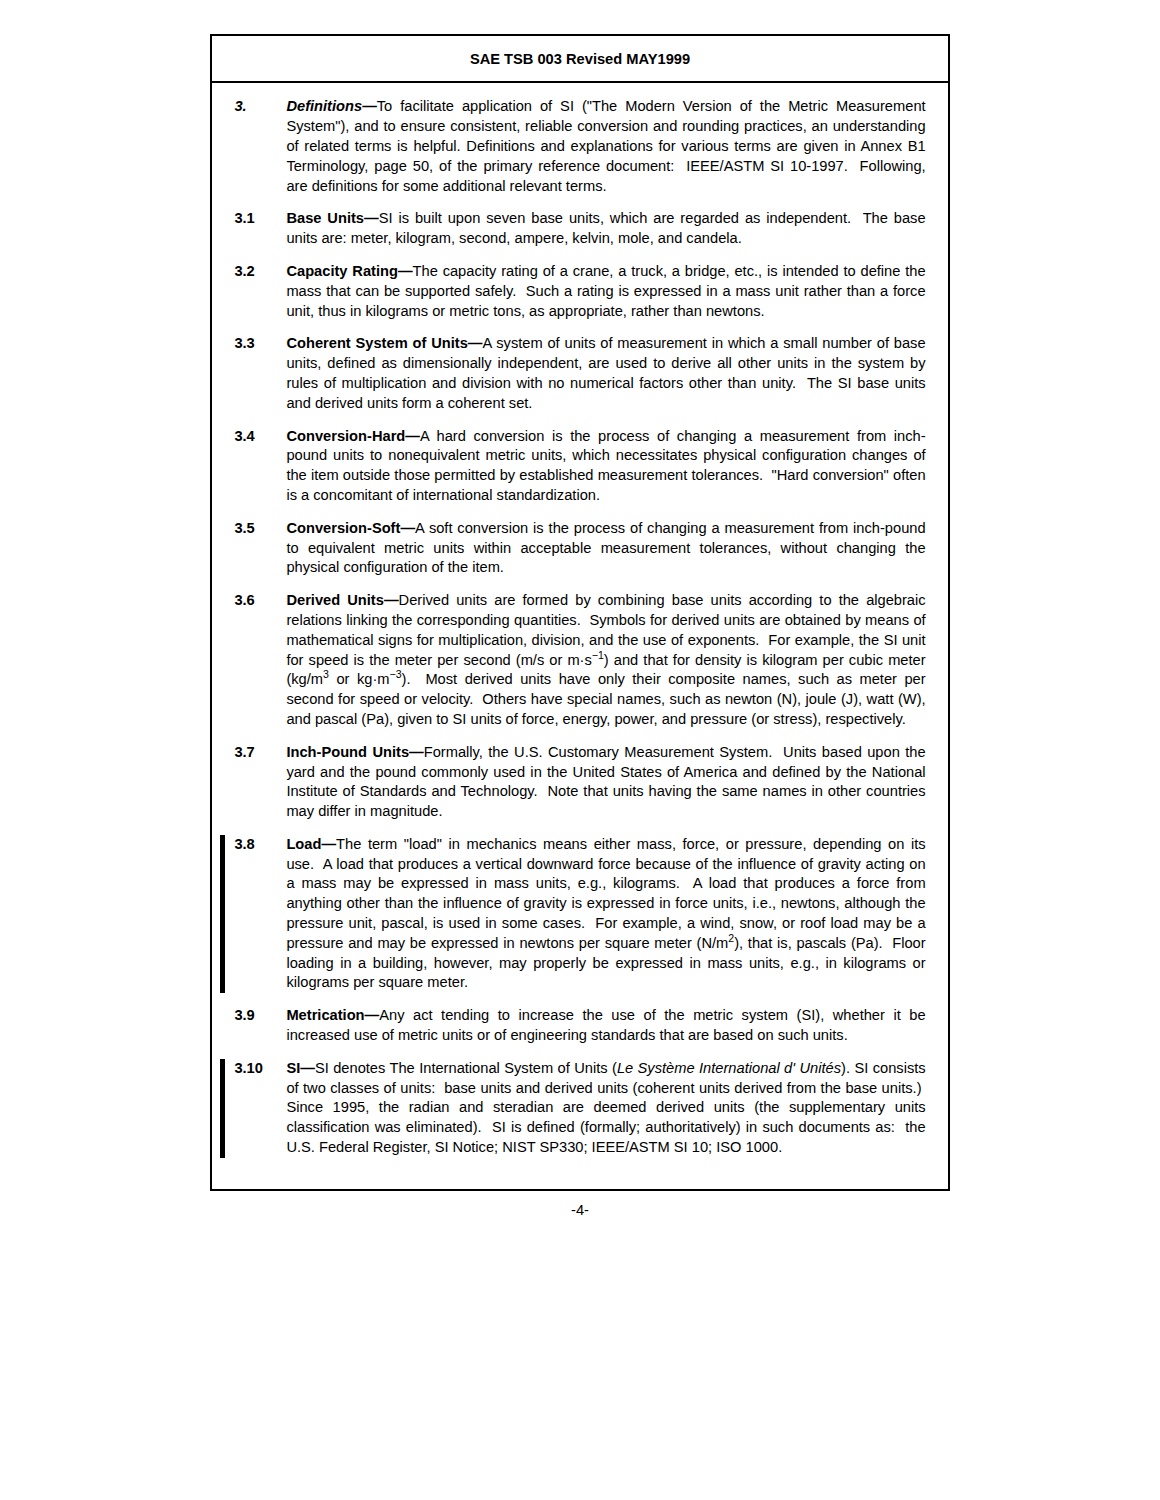SAE TSB 003 Revised MAY1999
3.
Definitions—To facilitate application of SI ("The Modern Version of the Metric Measurement System"), and to ensure consistent, reliable conversion and rounding practices, an understanding of related terms is helpful. Definitions and explanations for various terms are given in Annex B1 Terminology, page 50, of the primary reference document: IEEE/ASTM SI 10-1997. Following, are definitions for some additional relevant terms.
3.1
Base Units—SI is built upon seven base units, which are regarded as independent. The base units are: meter, kilogram, second, ampere, kelvin, mole, and candela.
3.2
Capacity Rating—The capacity rating of a crane, a truck, a bridge, etc., is intended to define the mass that can be supported safely. Such a rating is expressed in a mass unit rather than a force unit, thus in kilograms or metric tons, as appropriate, rather than newtons.
3.3
Coherent System of Units—A system of units of measurement in which a small number of base units, defined as dimensionally independent, are used to derive all other units in the system by rules of multiplication and division with no numerical factors other than unity. The SI base units and derived units form a coherent set.
3.4
Conversion-Hard—A hard conversion is the process of changing a measurement from inch-pound units to nonequivalent metric units, which necessitates physical configuration changes of the item outside those permitted by established measurement tolerances. "Hard conversion" often is a concomitant of international standardization.
3.5
Conversion-Soft—A soft conversion is the process of changing a measurement from inch-pound to equivalent metric units within acceptable measurement tolerances, without changing the physical configuration of the item.
3.6
Derived Units—Derived units are formed by combining base units according to the algebraic relations linking the corresponding quantities. Symbols for derived units are obtained by means of mathematical signs for multiplication, division, and the use of exponents. For example, the SI unit for speed is the meter per second (m/s or m·s−1) and that for density is kilogram per cubic meter (kg/m3 or kg·m−3). Most derived units have only their composite names, such as meter per second for speed or velocity. Others have special names, such as newton (N), joule (J), watt (W), and pascal (Pa), given to SI units of force, energy, power, and pressure (or stress), respectively.
3.7
Inch-Pound Units—Formally, the U.S. Customary Measurement System. Units based upon the yard and the pound commonly used in the United States of America and defined by the National Institute of Standards and Technology. Note that units having the same names in other countries may differ in magnitude.
3.8
Load—The term "load" in mechanics means either mass, force, or pressure, depending on its use. A load that produces a vertical downward force because of the influence of gravity acting on a mass may be expressed in mass units, e.g., kilograms. A load that produces a force from anything other than the influence of gravity is expressed in force units, i.e., newtons, although the pressure unit, pascal, is used in some cases. For example, a wind, snow, or roof load may be a pressure and may be expressed in newtons per square meter (N/m2), that is, pascals (Pa). Floor loading in a building, however, may properly be expressed in mass units, e.g., in kilograms or kilograms per square meter.
3.9
Metrication—Any act tending to increase the use of the metric system (SI), whether it be increased use of metric units or of engineering standards that are based on such units.
3.10
SI—SI denotes The International System of Units (Le Système International d' Unités). SI consists of two classes of units: base units and derived units (coherent units derived from the base units.) Since 1995, the radian and steradian are deemed derived units (the supplementary units classification was eliminated). SI is defined (formally; authoritatively) in such documents as: the U.S. Federal Register, SI Notice; NIST SP330; IEEE/ASTM SI 10; ISO 1000.
-4-